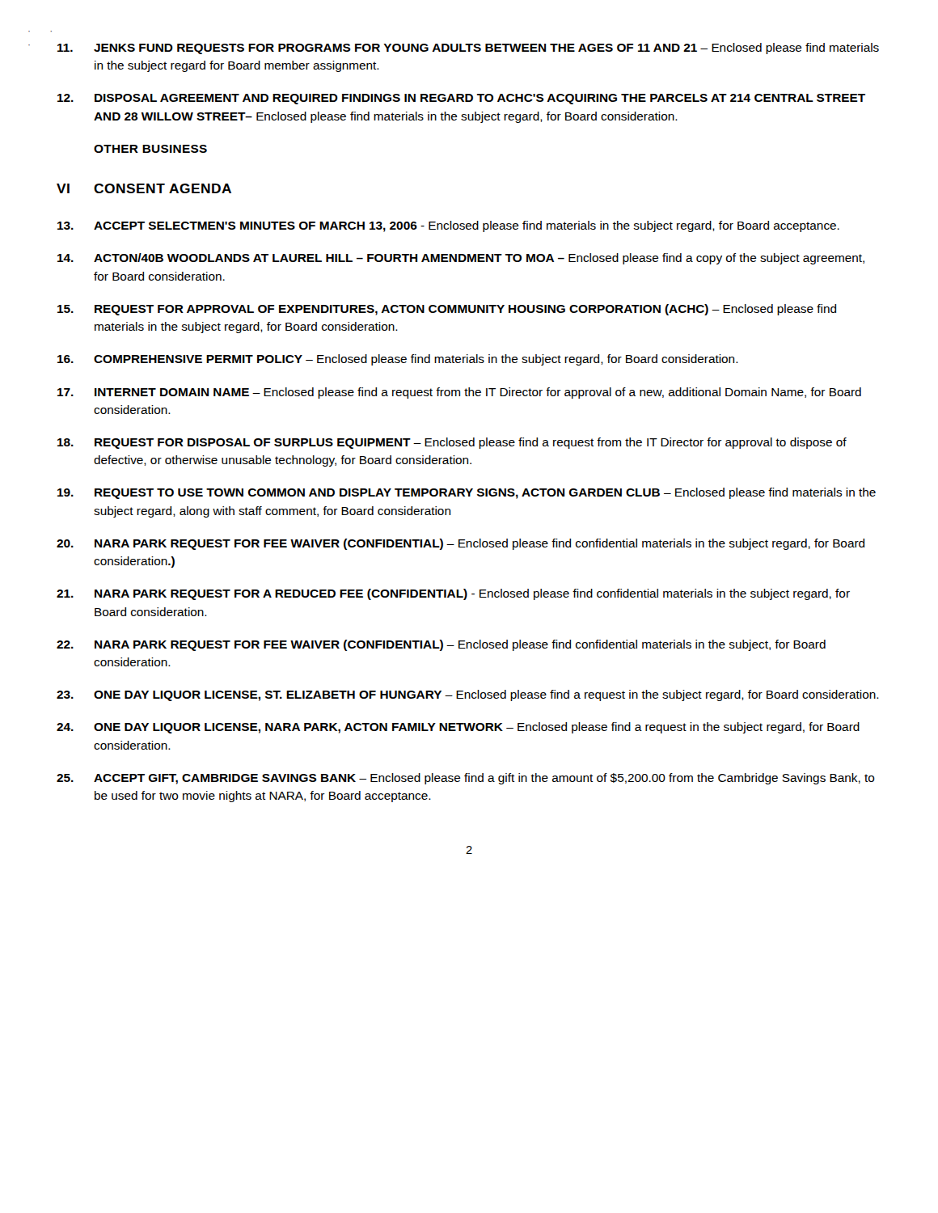· ·
· ·
11.
JENKS FUND REQUESTS FOR PROGRAMS FOR YOUNG ADULTS BETWEEN THE AGES OF 11 AND 21 – Enclosed please find materials in the subject regard for Board member assignment.
12.
DISPOSAL AGREEMENT AND REQUIRED FINDINGS IN REGARD TO ACHC'S ACQUIRING THE PARCELS AT 214 CENTRAL STREET AND 28 WILLOW STREET– Enclosed please find materials in the subject regard, for Board consideration.
OTHER BUSINESS
VICONSENT AGENDA
13.
ACCEPT SELECTMEN'S MINUTES OF MARCH 13, 2006 - Enclosed please find materials in the subject regard, for Board acceptance.
14.
ACTON/40B WOODLANDS AT LAUREL HILL – FOURTH AMENDMENT TO MOA – Enclosed please find a copy of the subject agreement, for Board consideration.
15.
REQUEST FOR APPROVAL OF EXPENDITURES, ACTON COMMUNITY HOUSING CORPORATION (ACHC) – Enclosed please find materials in the subject regard, for Board consideration.
16.
COMPREHENSIVE PERMIT POLICY – Enclosed please find materials in the subject regard, for Board consideration.
17.
INTERNET DOMAIN NAME – Enclosed please find a request from the IT Director for approval of a new, additional Domain Name, for Board consideration.
18.
REQUEST FOR DISPOSAL OF SURPLUS EQUIPMENT – Enclosed please find a request from the IT Director for approval to dispose of defective, or otherwise unusable technology, for Board consideration.
19.
REQUEST TO USE TOWN COMMON AND DISPLAY TEMPORARY SIGNS, ACTON GARDEN CLUB – Enclosed please find materials in the subject regard, along with staff comment, for Board consideration
20.
NARA PARK REQUEST FOR FEE WAIVER (CONFIDENTIAL) – Enclosed please find confidential materials in the subject regard, for Board consideration.)
21.
NARA PARK REQUEST FOR A REDUCED FEE (CONFIDENTIAL) - Enclosed please find confidential materials in the subject regard, for Board consideration.
22.
NARA PARK REQUEST FOR FEE WAIVER (CONFIDENTIAL) – Enclosed please find confidential materials in the subject, for Board consideration.
23.
ONE DAY LIQUOR LICENSE, ST. ELIZABETH OF HUNGARY – Enclosed please find a request in the subject regard, for Board consideration.
24.
ONE DAY LIQUOR LICENSE, NARA PARK, ACTON FAMILY NETWORK – Enclosed please find a request in the subject regard, for Board consideration.
25.
ACCEPT GIFT, CAMBRIDGE SAVINGS BANK – Enclosed please find a gift in the amount of $5,200.00 from the Cambridge Savings Bank, to be used for two movie nights at NARA, for Board acceptance.
2